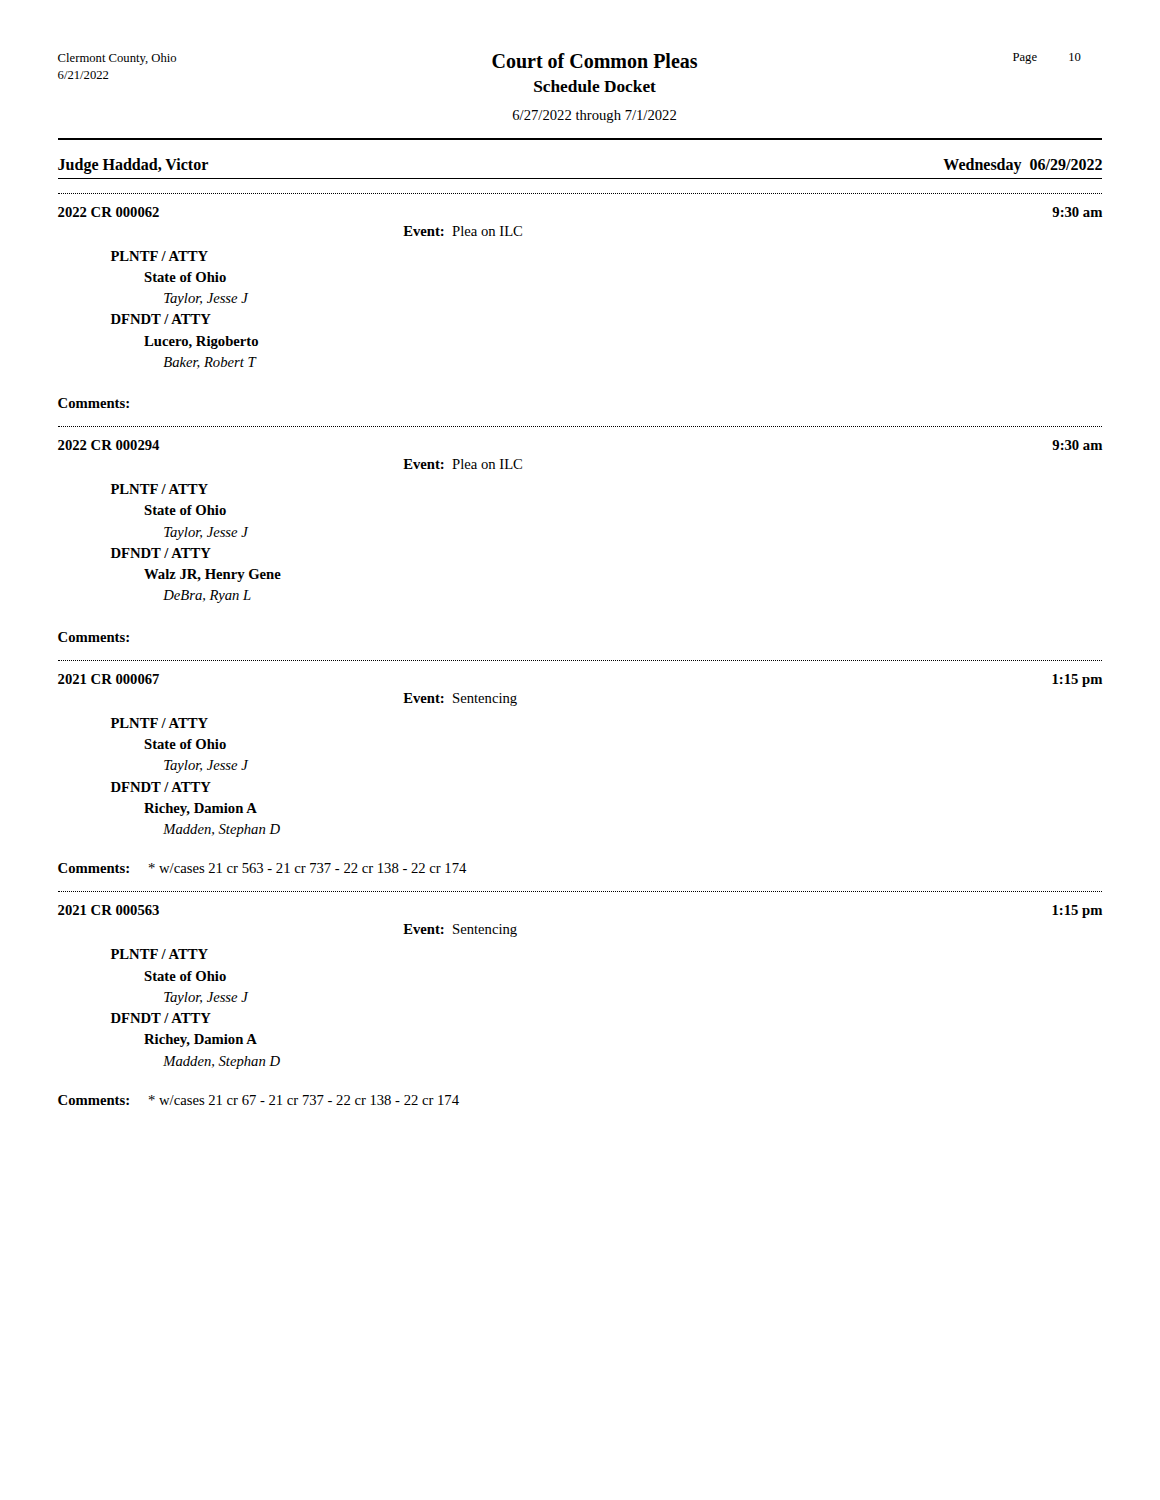Clermont County, Ohio
6/21/2022
Court of Common Pleas
Schedule Docket
6/27/2022 through 7/1/2022
Page 10
Judge Haddad, Victor
Wednesday 06/29/2022
2022 CR 000062
9:30 am
Event: Plea on ILC
PLNTF / ATTY
State of Ohio
Taylor, Jesse J
DFNDT / ATTY
Lucero, Rigoberto
Baker, Robert T
Comments:
2022 CR 000294
9:30 am
Event: Plea on ILC
PLNTF / ATTY
State of Ohio
Taylor, Jesse J
DFNDT / ATTY
Walz JR, Henry Gene
DeBra, Ryan L
Comments:
2021 CR 000067
1:15 pm
Event: Sentencing
PLNTF / ATTY
State of Ohio
Taylor, Jesse J
DFNDT / ATTY
Richey, Damion A
Madden, Stephan D
Comments:* w/cases 21 cr 563 - 21 cr 737 - 22 cr 138 - 22 cr 174
2021 CR 000563
1:15 pm
Event: Sentencing
PLNTF / ATTY
State of Ohio
Taylor, Jesse J
DFNDT / ATTY
Richey, Damion A
Madden, Stephan D
Comments:* w/cases 21 cr 67 - 21 cr 737 - 22 cr 138 - 22 cr 174